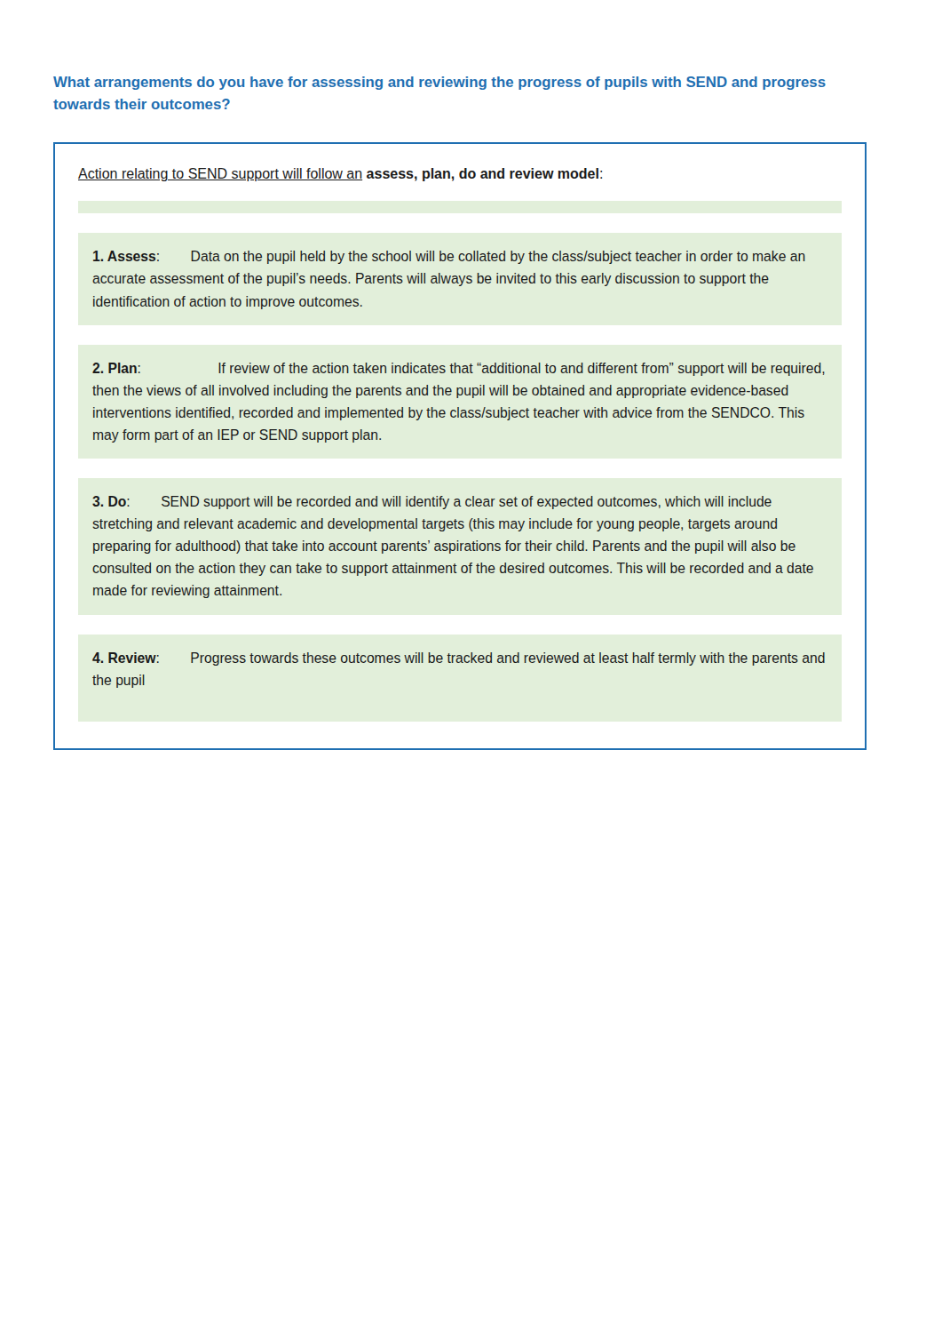What arrangements do you have for assessing and reviewing the progress of pupils with SEND and progress towards their outcomes?
Action relating to SEND support will follow an assess, plan, do and review model:
1. Assess: Data on the pupil held by the school will be collated by the class/subject teacher in order to make an accurate assessment of the pupil’s needs. Parents will always be invited to this early discussion to support the identification of action to improve outcomes.
2. Plan: If review of the action taken indicates that “additional to and different from” support will be required, then the views of all involved including the parents and the pupil will be obtained and appropriate evidence-based interventions identified, recorded and implemented by the class/subject teacher with advice from the SENDCO. This may form part of an IEP or SEND support plan.
3. Do: SEND support will be recorded and will identify a clear set of expected outcomes, which will include stretching and relevant academic and developmental targets (this may include for young people, targets around preparing for adulthood) that take into account parents’ aspirations for their child. Parents and the pupil will also be consulted on the action they can take to support attainment of the desired outcomes. This will be recorded and a date made for reviewing attainment.
4. Review: Progress towards these outcomes will be tracked and reviewed at least half termly with the parents and the pupil